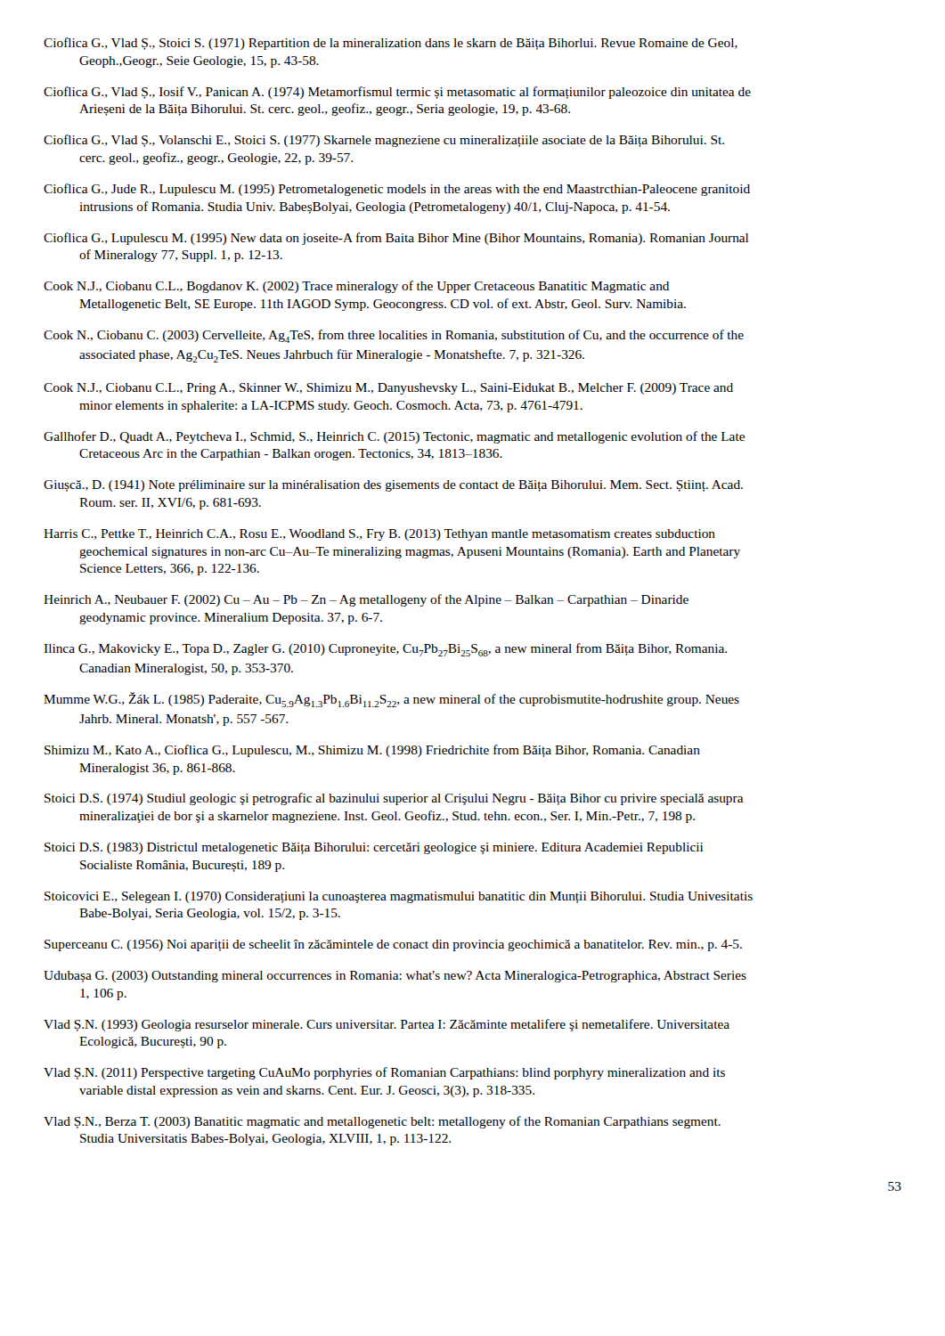Cioflica G., Vlad Ș., Stoici S. (1971) Repartition de la mineralization dans le skarn de Băița Bihorlui. Revue Romaine de Geol, Geoph.,Geogr., Seie Geologie, 15, p. 43-58.
Cioflica G., Vlad Ș., Iosif V., Panican A. (1974) Metamorfismul termic și metasomatic al formațiunilor paleozoice din unitatea de Arieșeni de la Băița Bihorului. St. cerc. geol., geofiz., geogr., Seria geologie, 19, p. 43-68.
Cioflica G., Vlad Ș., Volanschi E., Stoici S. (1977) Skarnele magneziene cu mineralizațiile asociate de la Băița Bihorului. St. cerc. geol., geofiz., geogr., Geologie, 22, p. 39-57.
Cioflica G., Jude R., Lupulescu M. (1995) Petrometalogenetic models in the areas with the end Maastrcthian-Paleocene granitoid intrusions of Romania. Studia Univ. BabeșBolyai, Geologia (Petrometalogeny) 40/1, Cluj-Napoca, p. 41-54.
Cioflica G., Lupulescu M. (1995) New data on joseite-A from Baita Bihor Mine (Bihor Mountains, Romania). Romanian Journal of Mineralogy 77, Suppl. 1, p. 12-13.
Cook N.J., Ciobanu C.L., Bogdanov K. (2002) Trace mineralogy of the Upper Cretaceous Banatitic Magmatic and Metallogenetic Belt, SE Europe. 11th IAGOD Symp. Geocongress. CD vol. of ext. Abstr, Geol. Surv. Namibia.
Cook N., Ciobanu C. (2003) Cervelleite, Ag4TeS, from three localities in Romania, substitution of Cu, and the occurrence of the associated phase, Ag2Cu2TeS. Neues Jahrbuch für Mineralogie - Monatshefte. 7, p. 321-326.
Cook N.J., Ciobanu C.L., Pring A., Skinner W., Shimizu M., Danyushevsky L., Saini-Eidukat B., Melcher F. (2009) Trace and minor elements in sphalerite: a LA-ICPMS study. Geoch. Cosmoch. Acta, 73, p. 4761-4791.
Gallhofer D., Quadt A., Peytcheva I., Schmid, S., Heinrich C. (2015) Tectonic, magmatic and metallogenic evolution of the Late Cretaceous Arc in the Carpathian - Balkan orogen. Tectonics, 34, 1813–1836.
Giușcă., D. (1941) Note préliminaire sur la minéralisation des gisements de contact de Băița Bihorului. Mem. Sect. Științ. Acad. Roum. ser. II, XVI/6, p. 681-693.
Harris C., Pettke T., Heinrich C.A., Rosu E., Woodland S., Fry B. (2013) Tethyan mantle metasomatism creates subduction geochemical signatures in non-arc Cu–Au–Te mineralizing magmas, Apuseni Mountains (Romania). Earth and Planetary Science Letters, 366, p. 122-136.
Heinrich A., Neubauer F. (2002) Cu – Au – Pb – Zn – Ag metallogeny of the Alpine – Balkan – Carpathian – Dinaride geodynamic province. Mineralium Deposita. 37, p. 6-7.
Ilinca G., Makovicky E., Topa D., Zagler G. (2010) Cuproneyite, Cu7Pb27Bi25S68, a new mineral from Băița Bihor, Romania. Canadian Mineralogist, 50, p. 353-370.
Mumme W.G., Žák L. (1985) Paderaite, Cu5.9Ag1.3Pb1.6Bi11.2S22, a new mineral of the cuprobismutite-hodrushite group. Neues Jahrb. Mineral. Monatsh', p. 557 -567.
Shimizu M., Kato A., Cioflica G., Lupulescu, M., Shimizu M. (1998) Friedrichite from Băița Bihor, Romania. Canadian Mineralogist 36, p. 861-868.
Stoici D.S. (1974) Studiul geologic şi petrografic al bazinului superior al Crişului Negru - Băița Bihor cu privire specială asupra mineralizaţiei de bor şi a skarnelor magneziene. Inst. Geol. Geofiz., Stud. tehn. econ., Ser. I, Min.-Petr., 7, 198 p.
Stoici D.S. (1983) Districtul metalogenetic Băița Bihorului: cercetări geologice şi miniere. Editura Academiei Republicii Socialiste România, București, 189 p.
Stoicovici E., Selegean I. (1970) Considerațiuni la cunoaşterea magmatismului banatitic din Munții Bihorului. Studia Univesitatis Babe-Bolyai, Seria Geologia, vol. 15/2, p. 3-15.
Superceanu C. (1956) Noi apariții de scheelit în zăcămintele de conact din provincia geochimică a banatitelor. Rev. min., p. 4-5.
Udubașa G. (2003) Outstanding mineral occurrences in Romania: what's new? Acta Mineralogica-Petrographica, Abstract Series 1, 106 p.
Vlad Ș.N. (1993) Geologia resurselor minerale. Curs universitar. Partea I: Zăcăminte metalifere şi nemetalifere. Universitatea Ecologică, București, 90 p.
Vlad Ș.N. (2011) Perspective targeting CuAuMo porphyries of Romanian Carpathians: blind porphyry mineralization and its variable distal expression as vein and skarns. Cent. Eur. J. Geosci, 3(3), p. 318-335.
Vlad Ș.N., Berza T. (2003) Banatitic magmatic and metallogenetic belt: metallogeny of the Romanian Carpathians segment. Studia Universitatis Babes-Bolyai, Geologia, XLVIII, 1, p. 113-122.
53